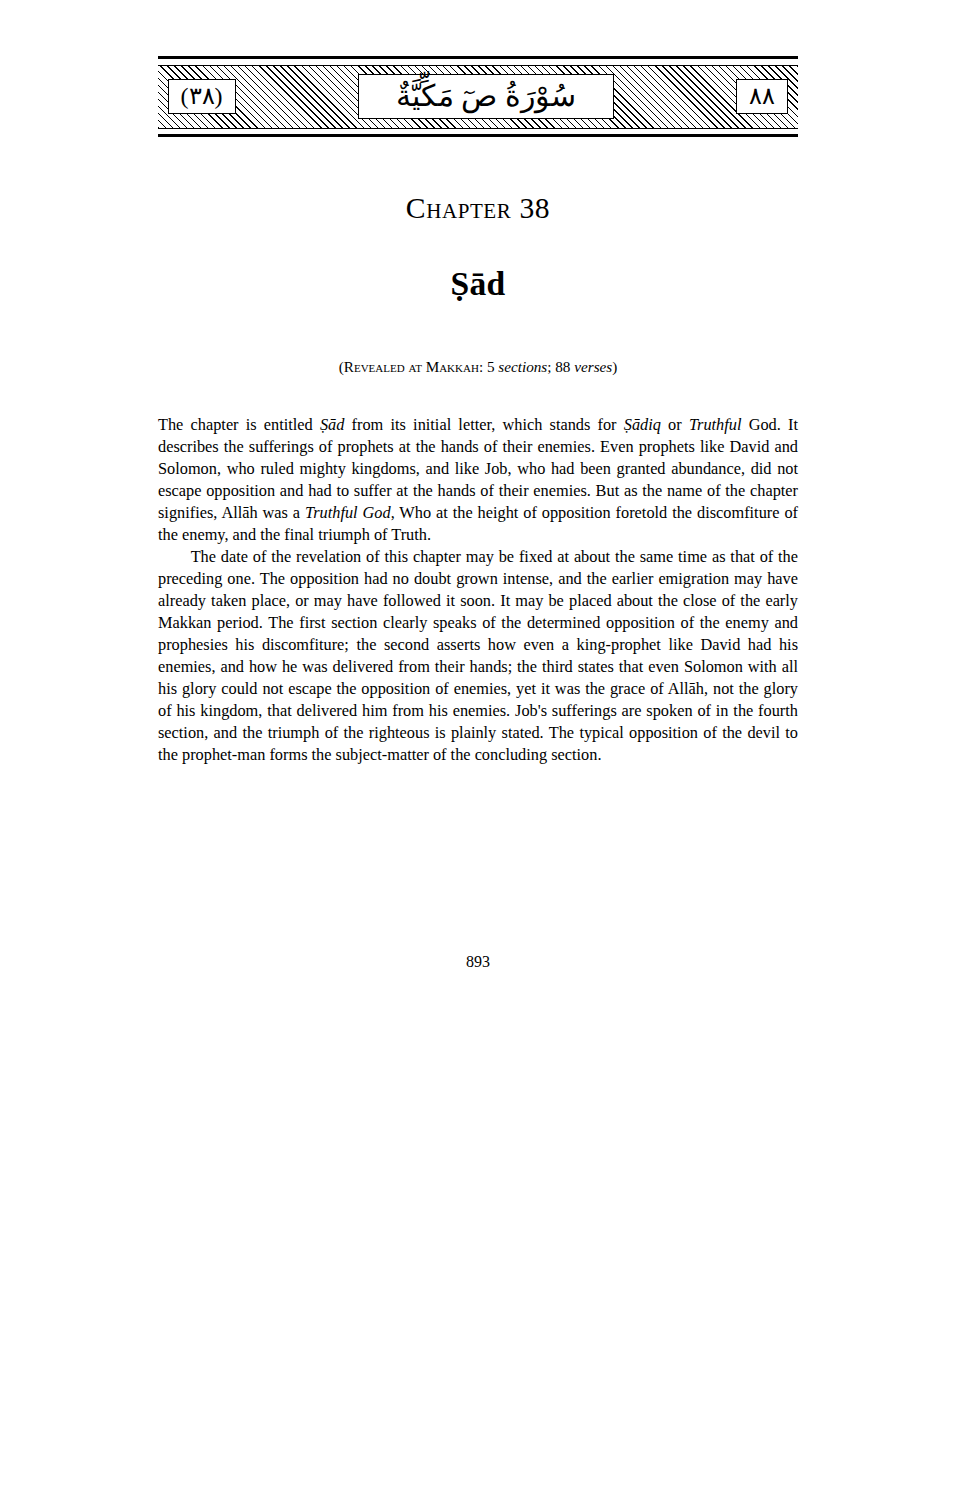(٣٨) سُوْرَةُ صٓ مَكِّيَّةٌ ٨٨
Chapter 38
Ṣād
(Revealed at Makkah: 5 sections; 88 verses)
The chapter is entitled Ṣād from its initial letter, which stands for Ṣādiq or Truthful God. It describes the sufferings of prophets at the hands of their enemies. Even prophets like David and Solomon, who ruled mighty kingdoms, and like Job, who had been granted abundance, did not escape opposition and had to suffer at the hands of their enemies. But as the name of the chapter signifies, Allāh was a Truthful God, Who at the height of opposition foretold the discomfiture of the enemy, and the final triumph of Truth.
The date of the revelation of this chapter may be fixed at about the same time as that of the preceding one. The opposition had no doubt grown intense, and the earlier emigration may have already taken place, or may have followed it soon. It may be placed about the close of the early Makkan period. The first section clearly speaks of the determined opposition of the enemy and prophesies his discomfiture; the second asserts how even a king-prophet like David had his enemies, and how he was delivered from their hands; the third states that even Solomon with all his glory could not escape the opposition of enemies, yet it was the grace of Allāh, not the glory of his kingdom, that delivered him from his enemies. Job's sufferings are spoken of in the fourth section, and the triumph of the righteous is plainly stated. The typical opposition of the devil to the prophet-man forms the subject-matter of the concluding section.
893